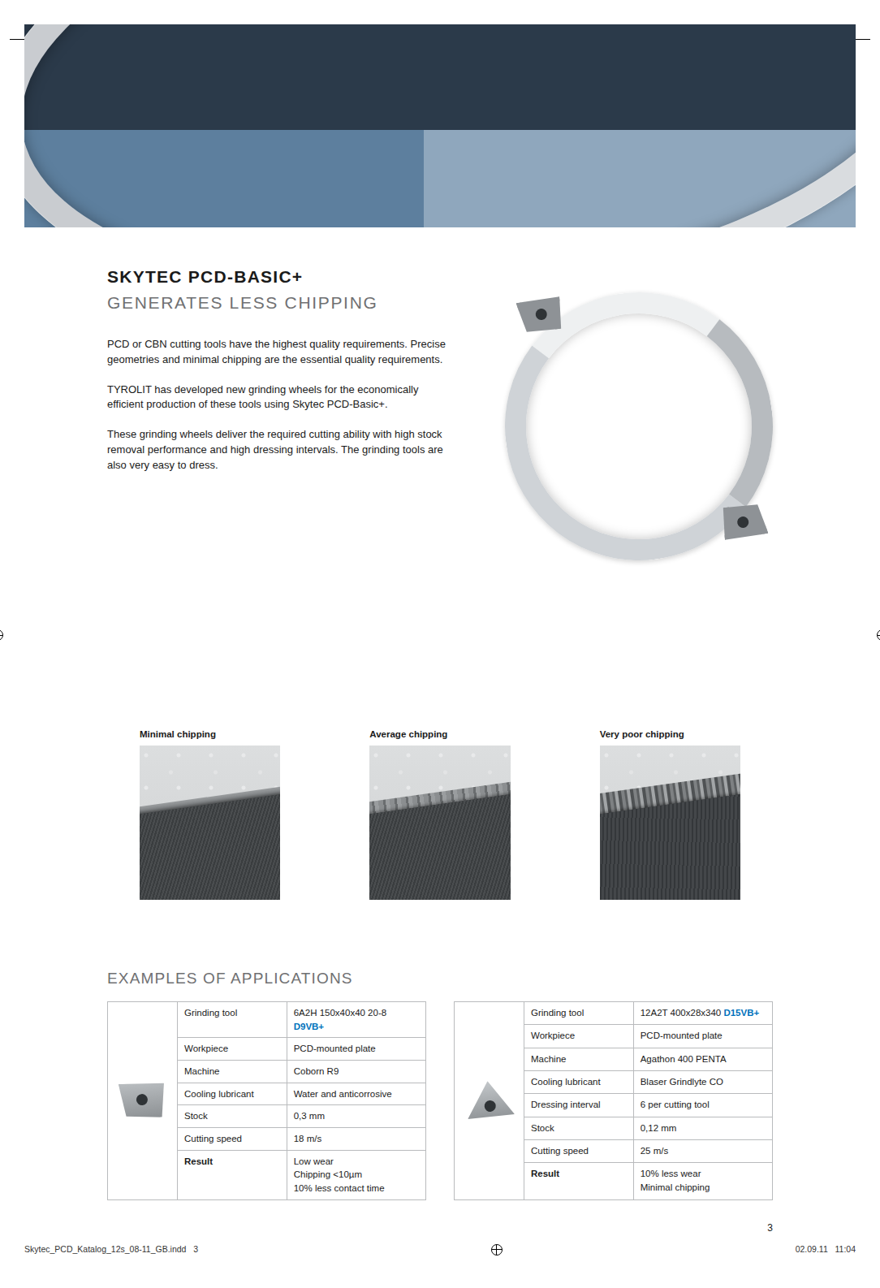Skytec PCD-Basic+ Generates less chipping
PCD or CBN cutting tools have the highest quality requirements. Precise geometries and minimal chipping are the essential quality requirements.
TYROLIT has developed new grinding wheels for the economically efficient production of these tools using Skytec PCD-Basic+.
These grinding wheels deliver the required cutting ability with high stock removal performance and high dressing intervals. The grinding tools are also very easy to dress.
Minimal chipping
Average chipping
Very poor chipping
Examples of applications
| Grinding tool | 6A2H 150x40x40 20-8 D9VB+ |
| Workpiece | PCD-mounted plate |
| Machine | Coborn R9 |
| Cooling lubricant | Water and anticorrosive |
| Stock | 0,3 mm |
| Cutting speed | 18 m/s |
| Result | Low wear Chipping <10µm 10% less contact time |
| Grinding tool | 12A2T 400x28x340 D15VB+ |
| Workpiece | PCD-mounted plate |
| Machine | Agathon 400 PENTA |
| Cooling lubricant | Blaser Grindlyte CO |
| Dressing interval | 6 per cutting tool |
| Stock | 0,12 mm |
| Cutting speed | 25 m/s |
| Result | 10% less wear Minimal chipping |
3
Skytec_PCD_Katalog_12s_08-11_GB.indd 3 02.09.11 11:04